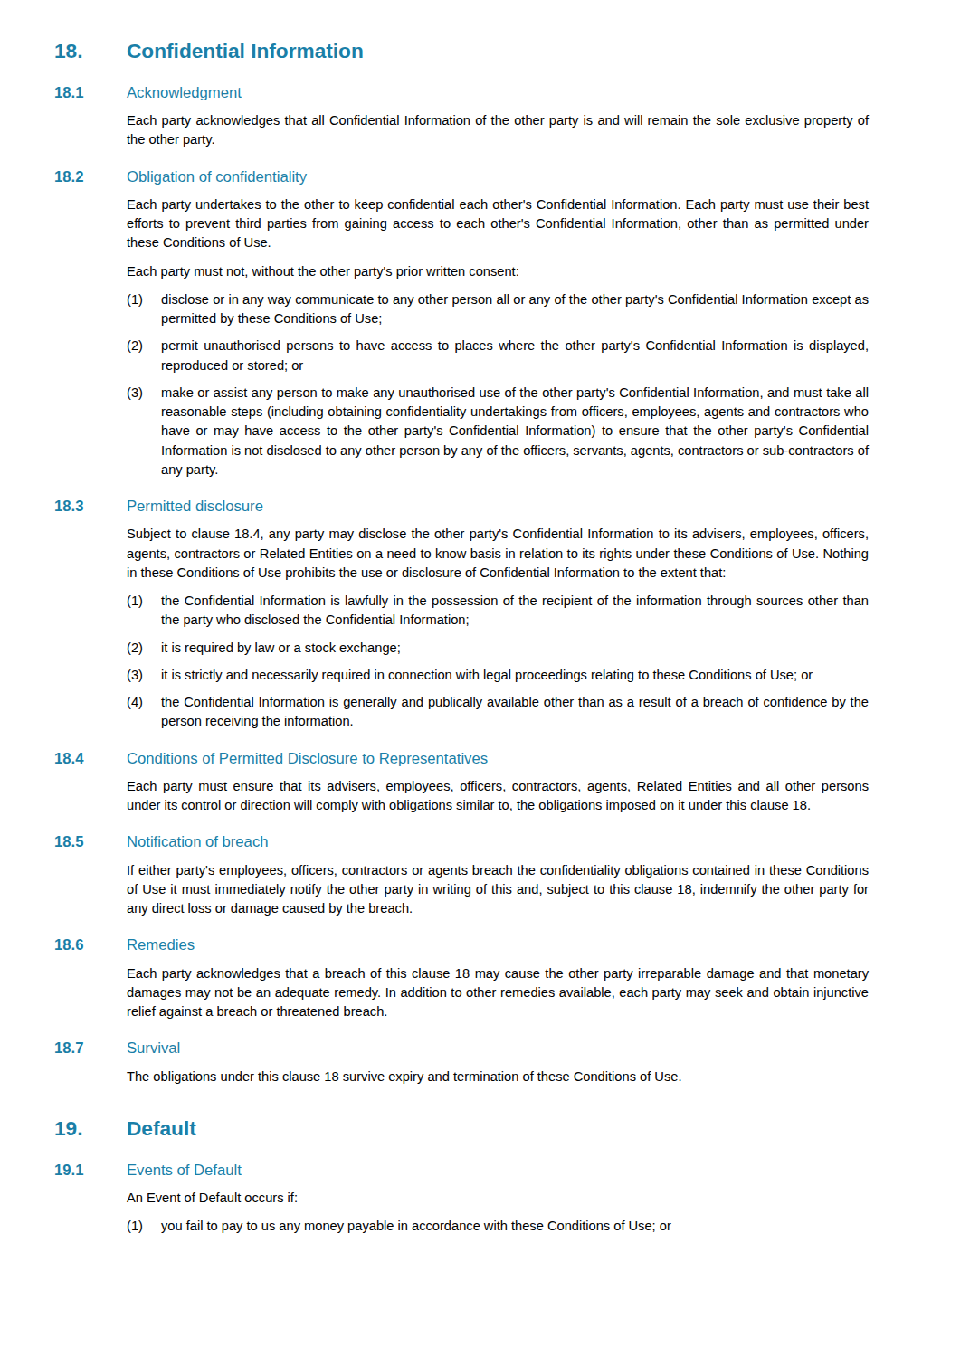18. Confidential Information
18.1 Acknowledgment
Each party acknowledges that all Confidential Information of the other party is and will remain the sole exclusive property of the other party.
18.2 Obligation of confidentiality
Each party undertakes to the other to keep confidential each other's Confidential Information. Each party must use their best efforts to prevent third parties from gaining access to each other's Confidential Information, other than as permitted under these Conditions of Use.
Each party must not, without the other party's prior written consent:
disclose or in any way communicate to any other person all or any of the other party's Confidential Information except as permitted by these Conditions of Use;
permit unauthorised persons to have access to places where the other party's Confidential Information is displayed, reproduced or stored; or
make or assist any person to make any unauthorised use of the other party's Confidential Information, and must take all reasonable steps (including obtaining confidentiality undertakings from officers, employees, agents and contractors who have or may have access to the other party's Confidential Information) to ensure that the other party's Confidential Information is not disclosed to any other person by any of the officers, servants, agents, contractors or sub-contractors of any party.
18.3 Permitted disclosure
Subject to clause 18.4, any party may disclose the other party's Confidential Information to its advisers, employees, officers, agents, contractors or Related Entities on a need to know basis in relation to its rights under these Conditions of Use. Nothing in these Conditions of Use prohibits the use or disclosure of Confidential Information to the extent that:
the Confidential Information is lawfully in the possession of the recipient of the information through sources other than the party who disclosed the Confidential Information;
it is required by law or a stock exchange;
it is strictly and necessarily required in connection with legal proceedings relating to these Conditions of Use; or
the Confidential Information is generally and publically available other than as a result of a breach of confidence by the person receiving the information.
18.4 Conditions of Permitted Disclosure to Representatives
Each party must ensure that its advisers, employees, officers, contractors, agents, Related Entities and all other persons under its control or direction will comply with obligations similar to, the obligations imposed on it under this clause 18.
18.5 Notification of breach
If either party's employees, officers, contractors or agents breach the confidentiality obligations contained in these Conditions of Use it must immediately notify the other party in writing of this and, subject to this clause 18, indemnify the other party for any direct loss or damage caused by the breach.
18.6 Remedies
Each party acknowledges that a breach of this clause 18 may cause the other party irreparable damage and that monetary damages may not be an adequate remedy. In addition to other remedies available, each party may seek and obtain injunctive relief against a breach or threatened breach.
18.7 Survival
The obligations under this clause 18 survive expiry and termination of these Conditions of Use.
19. Default
19.1 Events of Default
An Event of Default occurs if:
you fail to pay to us any money payable in accordance with these Conditions of Use; or